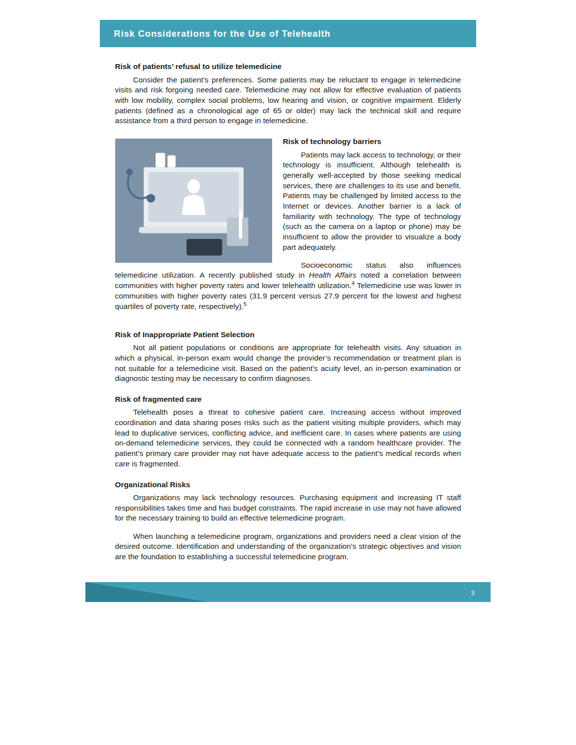Risk Considerations for the Use of Telehealth
Risk of patients’ refusal to utilize telemedicine
Consider the patient’s preferences. Some patients may be reluctant to engage in telemedicine visits and risk forgoing needed care. Telemedicine may not allow for effective evaluation of patients with low mobility, complex social problems, low hearing and vision, or cognitive impairment. Elderly patients (defined as a chronological age of 65 or older) may lack the technical skill and require assistance from a third person to engage in telemedicine.
Risk of technology barriers
Patients may lack access to technology, or their technology is insufficient. Although telehealth is generally well-accepted by those seeking medical services, there are challenges to its use and benefit. Patients may be challenged by limited access to the Internet or devices. Another barrier is a lack of familiarity with technology. The type of technology (such as the camera on a laptop or phone) may be insufficient to allow the provider to visualize a body part adequately.
Socioeconomic status also influences telemedicine utilization. A recently published study in Health Affairs noted a correlation between communities with higher poverty rates and lower telehealth utilization.4 Telemedicine use was lower in communities with higher poverty rates (31.9 percent versus 27.9 percent for the lowest and highest quartiles of poverty rate, respectively).5
Risk of Inappropriate Patient Selection
Not all patient populations or conditions are appropriate for telehealth visits. Any situation in which a physical, in-person exam would change the provider’s recommendation or treatment plan is not suitable for a telemedicine visit. Based on the patient’s acuity level, an in-person examination or diagnostic testing may be necessary to confirm diagnoses.
Risk of fragmented care
Telehealth poses a threat to cohesive patient care. Increasing access without improved coordination and data sharing poses risks such as the patient visiting multiple providers, which may lead to duplicative services, conflicting advice, and inefficient care. In cases where patients are using on-demand telemedicine services, they could be connected with a random healthcare provider. The patient’s primary care provider may not have adequate access to the patient’s medical records when care is fragmented.
Organizational Risks
Organizations may lack technology resources. Purchasing equipment and increasing IT staff responsibilities takes time and has budget constraints. The rapid increase in use may not have allowed for the necessary training to build an effective telemedicine program.
When launching a telemedicine program, organizations and providers need a clear vision of the desired outcome. Identification and understanding of the organization’s strategic objectives and vision are the foundation to establishing a successful telemedicine program.
3